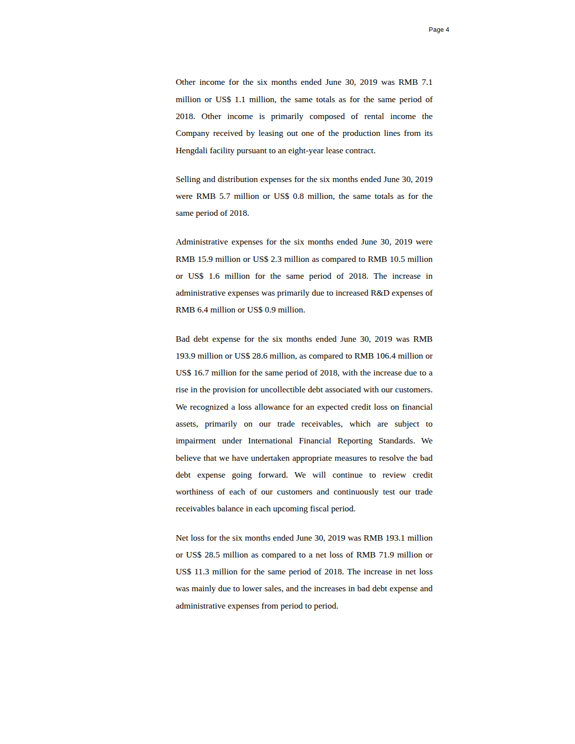Page 4
Other income for the six months ended June 30, 2019 was RMB 7.1 million or US$ 1.1 million, the same totals as for the same period of 2018. Other income is primarily composed of rental income the Company received by leasing out one of the production lines from its Hengdali facility pursuant to an eight-year lease contract.
Selling and distribution expenses for the six months ended June 30, 2019 were RMB 5.7 million or US$ 0.8 million, the same totals as for the same period of 2018.
Administrative expenses for the six months ended June 30, 2019 were RMB 15.9 million or US$ 2.3 million as compared to RMB 10.5 million or US$ 1.6 million for the same period of 2018. The increase in administrative expenses was primarily due to increased R&D expenses of RMB 6.4 million or US$ 0.9 million.
Bad debt expense for the six months ended June 30, 2019 was RMB 193.9 million or US$ 28.6 million, as compared to RMB 106.4 million or US$ 16.7 million for the same period of 2018, with the increase due to a rise in the provision for uncollectible debt associated with our customers. We recognized a loss allowance for an expected credit loss on financial assets, primarily on our trade receivables, which are subject to impairment under International Financial Reporting Standards. We believe that we have undertaken appropriate measures to resolve the bad debt expense going forward. We will continue to review credit worthiness of each of our customers and continuously test our trade receivables balance in each upcoming fiscal period.
Net loss for the six months ended June 30, 2019 was RMB 193.1 million or US$ 28.5 million as compared to a net loss of RMB 71.9 million or US$ 11.3 million for the same period of 2018. The increase in net loss was mainly due to lower sales, and the increases in bad debt expense and administrative expenses from period to period.